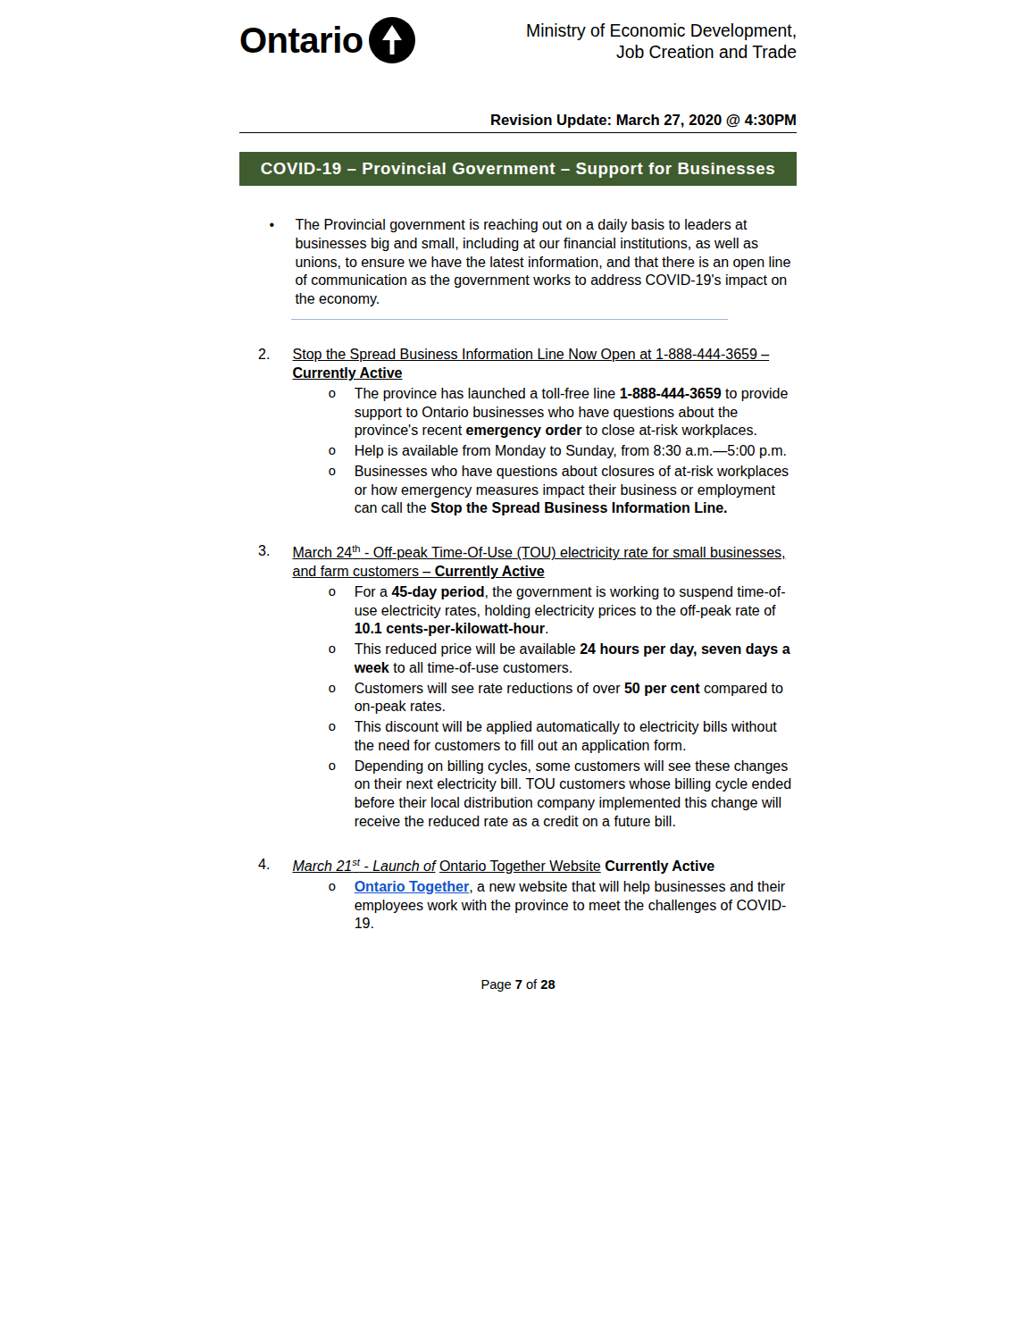Ontario
Ministry of Economic Development,
Job Creation and Trade
Revision Update: March 27, 2020 @ 4:30PM
COVID-19 – Provincial Government – Support for Businesses
The Provincial government is reaching out on a daily basis to leaders at businesses big and small, including at our financial institutions, as well as unions, to ensure we have the latest information, and that there is an open line of communication as the government works to address COVID-19's impact on the economy.
Stop the Spread Business Information Line Now Open at 1-888-444-3659 – Currently Active
The province has launched a toll-free line 1-888-444-3659 to provide support to Ontario businesses who have questions about the province's recent emergency order to close at-risk workplaces.
Help is available from Monday to Sunday, from 8:30 a.m.—5:00 p.m.
Businesses who have questions about closures of at-risk workplaces or how emergency measures impact their business or employment can call the Stop the Spread Business Information Line.
March 24th - Off-peak Time-Of-Use (TOU) electricity rate for small businesses, and farm customers – Currently Active
For a 45-day period, the government is working to suspend time-of-use electricity rates, holding electricity prices to the off-peak rate of 10.1 cents-per-kilowatt-hour.
This reduced price will be available 24 hours per day, seven days a week to all time-of-use customers.
Customers will see rate reductions of over 50 per cent compared to on-peak rates.
This discount will be applied automatically to electricity bills without the need for customers to fill out an application form.
Depending on billing cycles, some customers will see these changes on their next electricity bill. TOU customers whose billing cycle ended before their local distribution company implemented this change will receive the reduced rate as a credit on a future bill.
March 21st - Launch of Ontario Together Website Currently Active
Ontario Together, a new website that will help businesses and their employees work with the province to meet the challenges of COVID-19.
Page 7 of 28